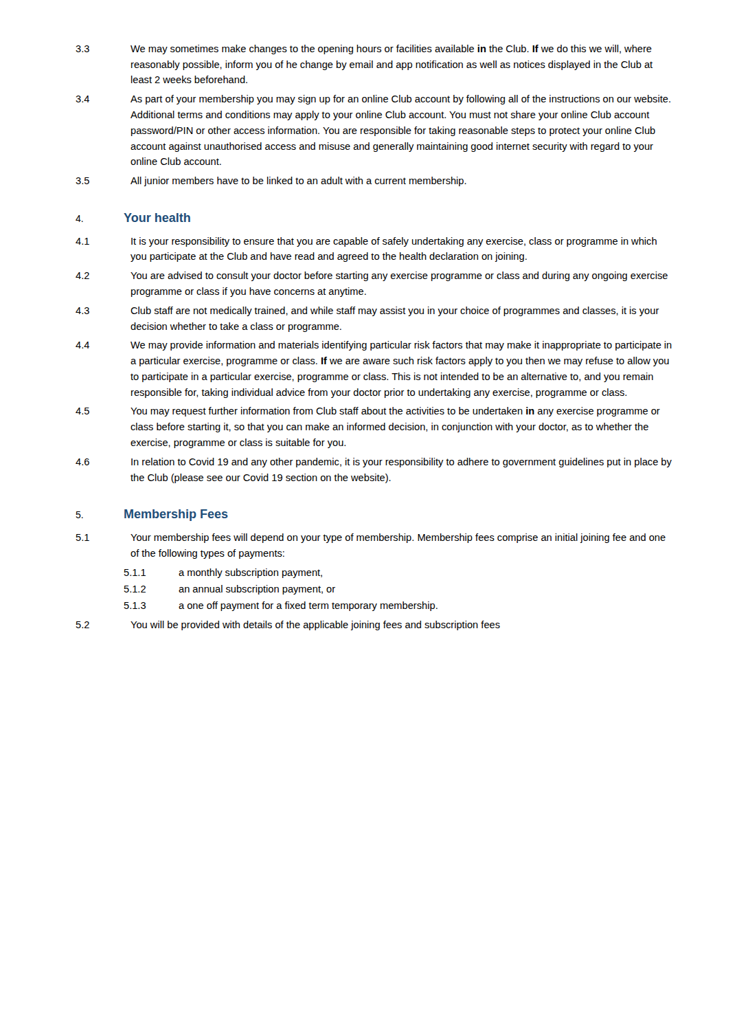3.3
We may sometimes make changes to the opening hours or facilities available in the Club. If we do this we will, where reasonably possible, inform you of he change by email and app notification as well as notices displayed in the Club at least 2 weeks beforehand.
3.4
As part of your membership you may sign up for an online Club account by following all of the instructions on our website. Additional terms and conditions may apply to your online Club account. You must not share your online Club account password/PIN or other access information. You are responsible for taking reasonable steps to protect your online Club account against unauthorised access and misuse and generally maintaining good internet security with regard to your online Club account.
3.5
All junior members have to be linked to an adult with a current membership.
4. Your health
4.1
It is your responsibility to ensure that you are capable of safely undertaking any exercise, class or programme in which you participate at the Club and have read and agreed to the health declaration on joining.
4.2
You are advised to consult your doctor before starting any exercise programme or class and during any ongoing exercise programme or class if you have concerns at anytime.
4.3
Club staff are not medically trained, and while staff may assist you in your choice of programmes and classes, it is your decision whether to take a class or programme.
4.4
We may provide information and materials identifying particular risk factors that may make it inappropriate to participate in a particular exercise, programme or class. If we are aware such risk factors apply to you then we may refuse to allow you to participate in a particular exercise, programme or class. This is not intended to be an alternative to, and you remain responsible for, taking individual advice from your doctor prior to undertaking any exercise, programme or class.
4.5
You may request further information from Club staff about the activities to be undertaken in any exercise programme or class before starting it, so that you can make an informed decision, in conjunction with your doctor, as to whether the exercise, programme or class is suitable for you.
4.6
In relation to Covid 19 and any other pandemic, it is your responsibility to adhere to government guidelines put in place by the Club (please see our Covid 19 section on the website).
5. Membership Fees
5.1
Your membership fees will depend on your type of membership. Membership fees comprise an initial joining fee and one of the following types of payments:
5.1.1
a monthly subscription payment,
5.1.2
an annual subscription payment, or
5.1.3
a one off payment for a fixed term temporary membership.
5.2
You will be provided with details of the applicable joining fees and subscription fees